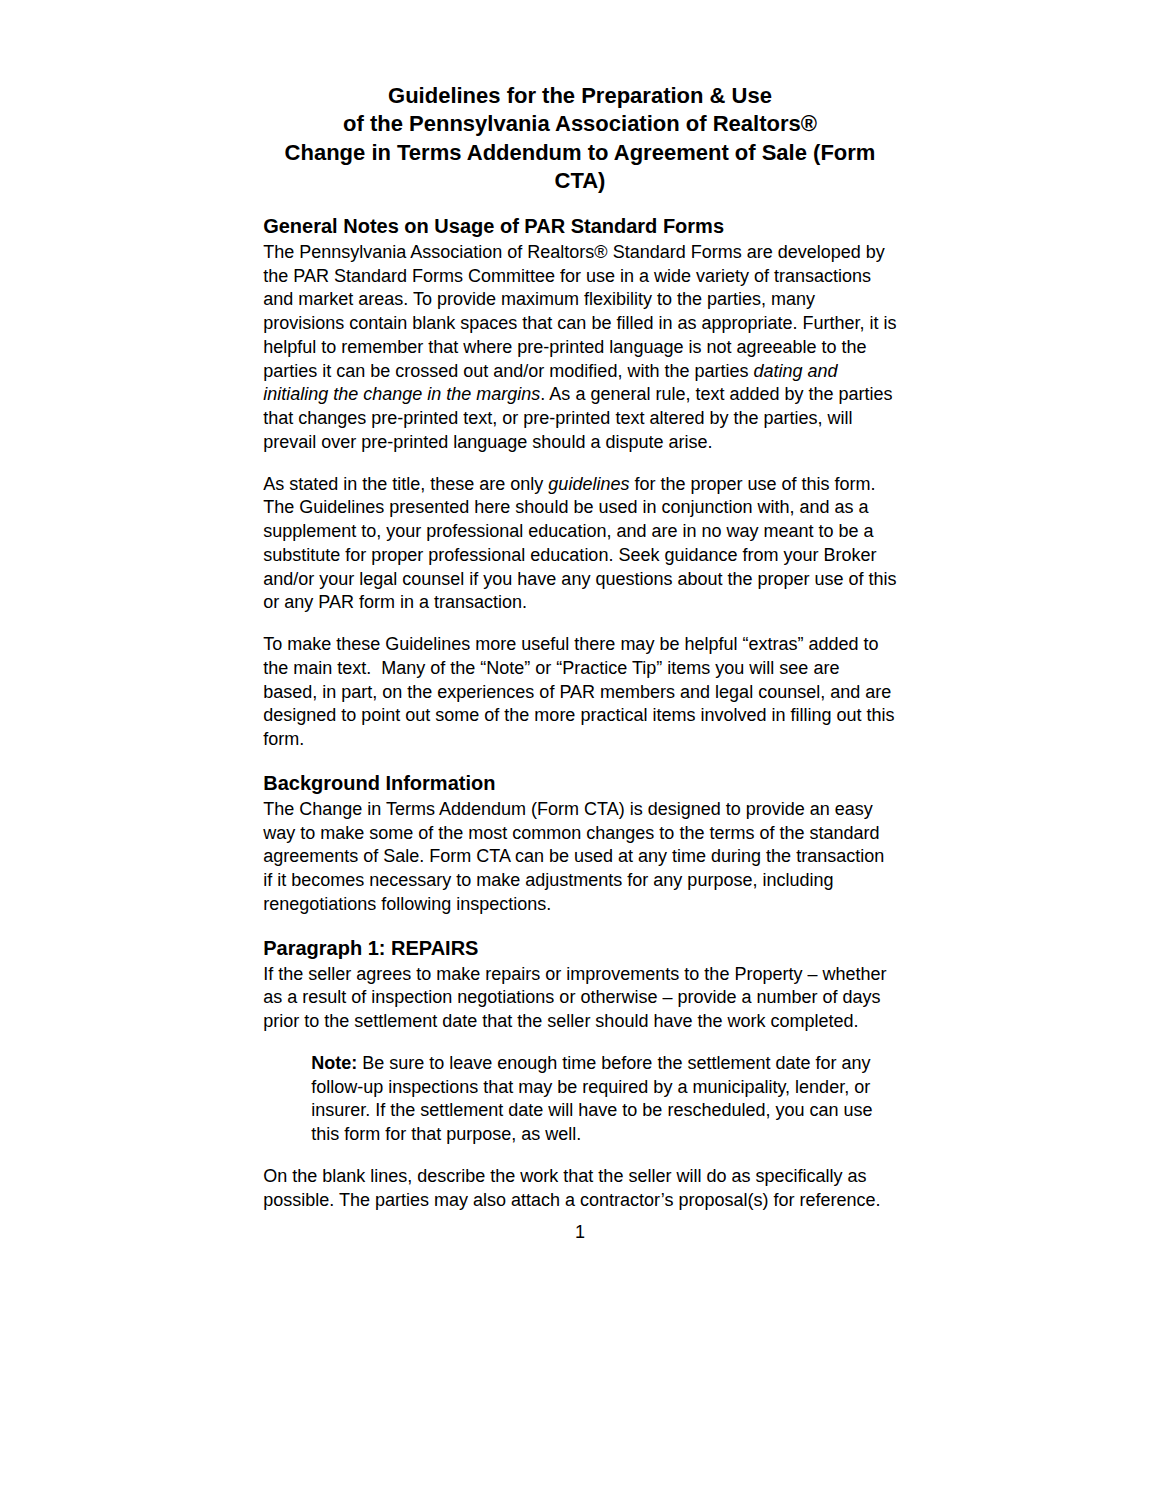Guidelines for the Preparation & Use
of the Pennsylvania Association of Realtors®
Change in Terms Addendum to Agreement of Sale (Form CTA)
General Notes on Usage of PAR Standard Forms
The Pennsylvania Association of Realtors® Standard Forms are developed by the PAR Standard Forms Committee for use in a wide variety of transactions and market areas. To provide maximum flexibility to the parties, many provisions contain blank spaces that can be filled in as appropriate. Further, it is helpful to remember that where pre-printed language is not agreeable to the parties it can be crossed out and/or modified, with the parties dating and initialing the change in the margins. As a general rule, text added by the parties that changes pre-printed text, or pre-printed text altered by the parties, will prevail over pre-printed language should a dispute arise.
As stated in the title, these are only guidelines for the proper use of this form. The Guidelines presented here should be used in conjunction with, and as a supplement to, your professional education, and are in no way meant to be a substitute for proper professional education. Seek guidance from your Broker and/or your legal counsel if you have any questions about the proper use of this or any PAR form in a transaction.
To make these Guidelines more useful there may be helpful “extras” added to the main text. Many of the “Note” or “Practice Tip” items you will see are based, in part, on the experiences of PAR members and legal counsel, and are designed to point out some of the more practical items involved in filling out this form.
Background Information
The Change in Terms Addendum (Form CTA) is designed to provide an easy way to make some of the most common changes to the terms of the standard agreements of Sale. Form CTA can be used at any time during the transaction if it becomes necessary to make adjustments for any purpose, including renegotiations following inspections.
Paragraph 1: REPAIRS
If the seller agrees to make repairs or improvements to the Property – whether as a result of inspection negotiations or otherwise – provide a number of days prior to the settlement date that the seller should have the work completed.
Note: Be sure to leave enough time before the settlement date for any follow-up inspections that may be required by a municipality, lender, or insurer. If the settlement date will have to be rescheduled, you can use this form for that purpose, as well.
On the blank lines, describe the work that the seller will do as specifically as possible. The parties may also attach a contractor’s proposal(s) for reference.
1